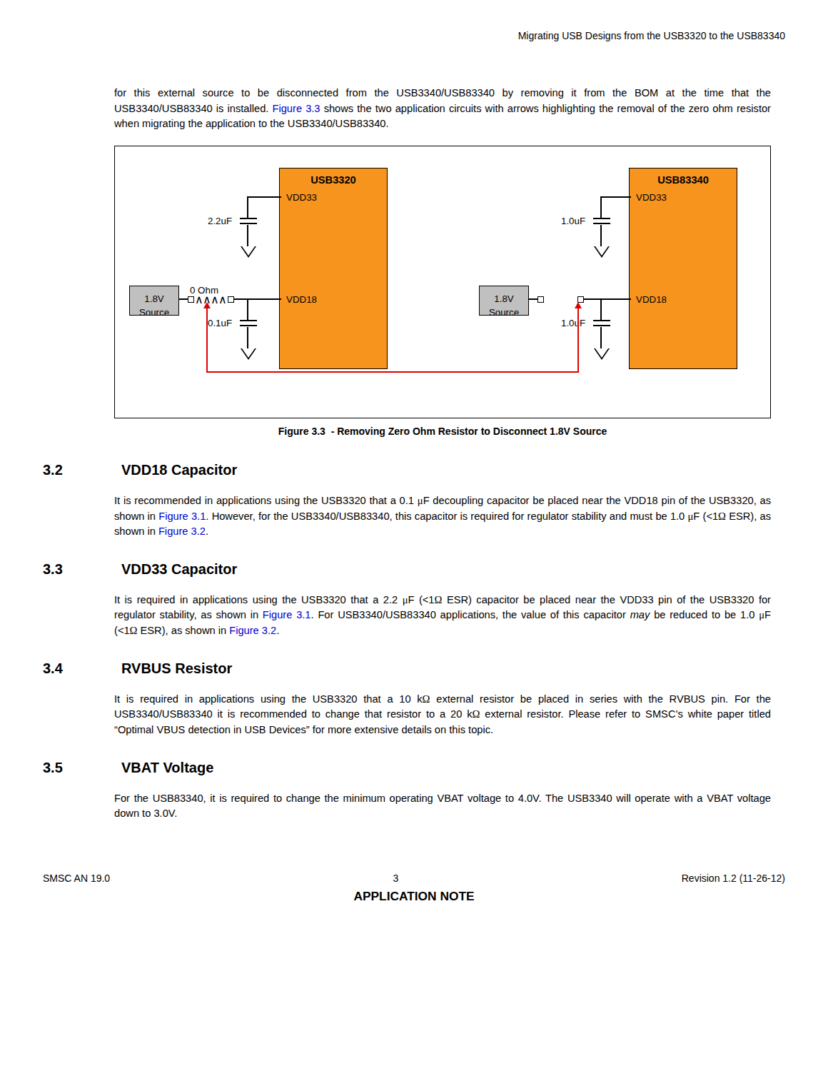Migrating USB Designs from the USB3320 to the USB83340
for this external source to be disconnected from the USB3340/USB83340 by removing it from the BOM at the time that the USB3340/USB83340 is installed. Figure 3.3 shows the two application circuits with arrows highlighting the removal of the zero ohm resistor when migrating the application to the USB3340/USB83340.
USB3320
VDD33
VDD18
2.2uF
0.1uF
1.8V
Source
0 Ohm
∧∧∧∧
USB83340
VDD33
VDD18
1.0uF
1.0uF
1.8V
Source
Figure 3.3 - Removing Zero Ohm Resistor to Disconnect 1.8V Source
3.2 VDD18 Capacitor
It is recommended in applications using the USB3320 that a 0.1 μ F decoupling capacitor be placed near the VDD18 pin of the USB3320, as shown in Figure 3.1. However, for the USB3340/USB83340, this capacitor is required for regulator stability and must be 1.0 μ F (<1Ω ESR), as shown in Figure 3.2.
3.3 VDD33 Capacitor
It is required in applications using the USB3320 that a 2.2 μ F (<1Ω ESR) capacitor be placed near the VDD33 pin of the USB3320 for regulator stability, as shown in Figure 3.1. For USB3340/USB83340 applications, the value of this capacitor may be reduced to be 1.0 μ F (<1Ω ESR), as shown in Figure 3.2.
3.4 RVBUS Resistor
It is required in applications using the USB3320 that a 10 kΩ external resistor be placed in series with the RVBUS pin. For the USB3340/USB83340 it is recommended to change that resistor to a 20 kΩ external resistor. Please refer to SMSC’s white paper titled “Optimal VBUS detection in USB Devices” for more extensive details on this topic.
3.5 VBAT Voltage
For the USB83340, it is required to change the minimum operating VBAT voltage to 4.0V. The USB3340 will operate with a VBAT voltage down to 3.0V.
SMSC AN 19.0 3 Revision 1.2 (11-26-12)
APPLICATION NOTE